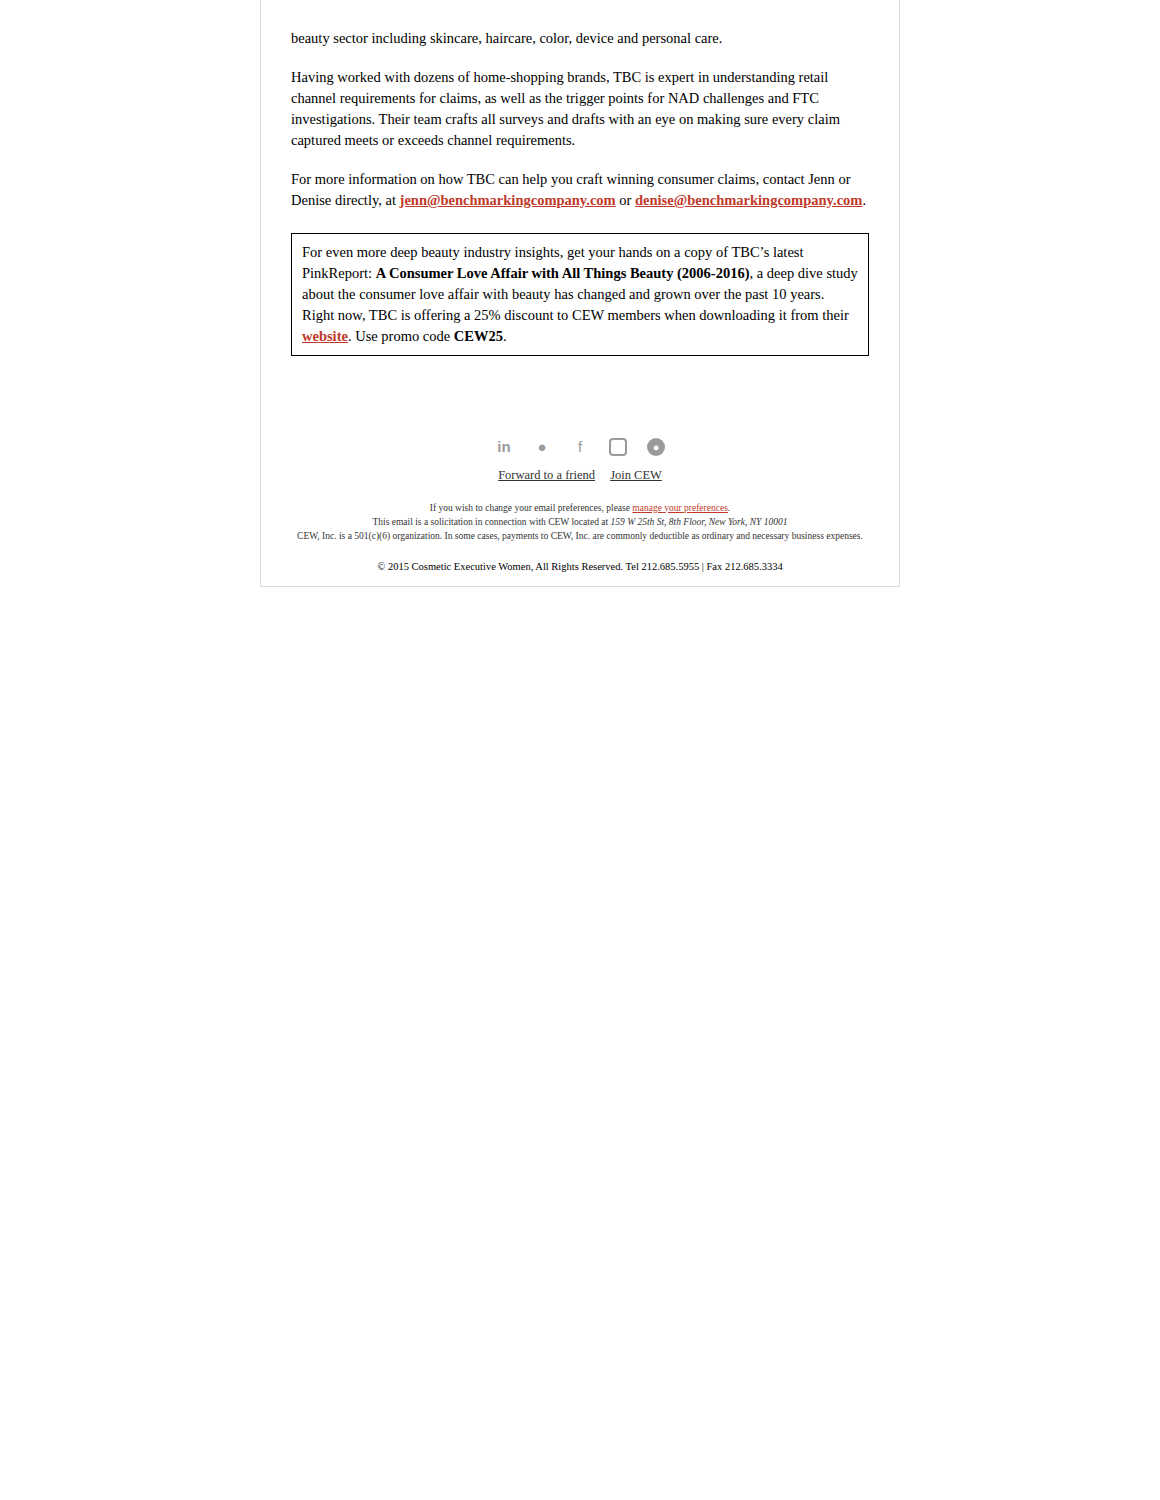beauty sector including skincare, haircare, color, device and personal care.
Having worked with dozens of home-shopping brands, TBC is expert in understanding retail channel requirements for claims, as well as the trigger points for NAD challenges and FTC investigations. Their team crafts all surveys and drafts with an eye on making sure every claim captured meets or exceeds channel requirements.
For more information on how TBC can help you craft winning consumer claims, contact Jenn or Denise directly, at jenn@benchmarkingcompany.com or denise@benchmarkingcompany.com.
For even more deep beauty industry insights, get your hands on a copy of TBC’s latest PinkReport: A Consumer Love Affair with All Things Beauty (2006-2016), a deep dive study about the consumer love affair with beauty has changed and grown over the past 10 years. Right now, TBC is offering a 25% discount to CEW members when downloading it from their website. Use promo code CEW25.
in ● f ●
Forward to a friend Join CEW
If you wish to change your email preferences, please manage your preferences.
This email is a solicitation in connection with CEW located at 159 W 25th St, 8th Floor, New York, NY 10001
CEW, Inc. is a 501(c)(6) organization. In some cases, payments to CEW, Inc. are commonly deductible as ordinary and necessary business expenses.
© 2015 Cosmetic Executive Women, All Rights Reserved. Tel 212.685.5955 | Fax 212.685.3334